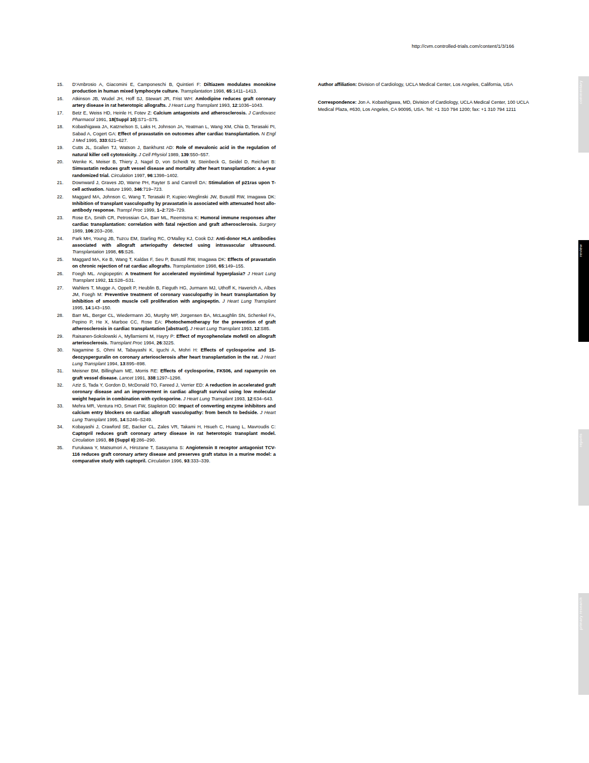http://cvm.controlled-trials.com/content/1/3/166
D'Ambrosio A, Giacomini E, Camponeschi B, Quintieri F: Diltiazem modulates monokine production in human mixed lymphocyte culture. Transplantation 1998, 65:1411–1413.
Atkinson JB, Wudel JH, Hoff SJ, Stewart JR, Frist WH: Amlodipine reduces graft coronary artery disease in rat heterotopic allografts. J Heart Lung Transplant 1993, 12:1036–1043.
Betz E, Weiss HD, Heinle H, Fotev Z: Calcium antagonists and atherosclerosis. J Cardiovasc Pharmacol 1991, 18(Suppl 10):S71–S75.
Kobashigawa JA, Katznelson S, Laks H, Johnson JA, Yeatman L, Wang XM, Chia D, Terasaki PI, Sabad A, Cogert GA: Effect of pravastatin on outcomes after cardiac transplantation. N Engl J Med 1995, 333:621–627.
Cutts JL, Scallen TJ, Watson J, Bankhurst AD: Role of mevalonic acid in the regulation of natural killer cell cytotoxicity. J Cell Physiol 1989, 139:550–557.
Wenke K, Meiser B, Thiery J, Nagel D, von Scheidt W, Steinbeck G, Seidel D, Reichart B: Simvastatin reduces graft vessel disease and mortality after heart transplantation: a 4-year randomized trial. Circulation 1997, 96:1398–1402.
Downward J, Graves JD, Warne PH, Rayter S and Cantrell DA: Stimulation of p21ras upon T-cell activation. Nature 1990, 346:719–723.
Maggard MA, Johnson C, Wang T, Terasaki P, Kupiec-Weglinski JW, Busuttil RW, Imagawa DK: Inhibition of transplant vasculopathy by pravastatin is associated with attenuated host allo-antibody response. Transpl Proc 1999, 1–2:728–729.
Rose EA, Smith CR, Petrossian GA, Barr ML, Reemtsma K: Humoral immune responses after cardiac transplantation: correlation with fatal rejection and graft atherosclerosis. Surgery 1989, 106:203–208.
Park MH, Young JB, Tuzcu EM, Starling RC, O'Malley KJ, Cook DJ: Anti-donor HLA antibodies associated with allograft arteriopathy detected using intravascular ultrasound. Transplantation 1998, 65:S26.
Maggard MA, Ke B, Wang T, Kaldas F, Seu P, Busuttil RW, Imagawa DK: Effects of pravastatin on chronic rejection of rat cardiac allografts. Transplantation 1998, 65:149–155.
Foegh ML. Angiopeptin: A treatment for accelerated myointimal hyperplasia? J Heart Lung Transplant 1992, 11:S28–S31.
Wahlers T, Mugge A, Oppelt P, Heublin B, Fieguth HG, Jurmann MJ, Uthoff K, Haverich A, Albes JM, Foegh M: Preventive treatment of coronary vasculopathy in heart transplantation by inhibition of smooth muscle cell proliferation with angiopeptin. J Heart Lung Transplant 1995, 14:143–150.
Barr ML, Berger CL, Wiedermann JG, Murphy MP, Jorgensen BA, McLaughlin SN, Schenkel FA, Pepino P, He X, Marboe CC, Rose EA: Photochemotherapy for the prevention of graft atherosclerosis in cardiac transplantation [abstract]. J Heart Lung Transplant 1993, 12:S85.
Raisanen-Sokolowski A, Myllarniemi M, Hayry P: Effect of mycophenolate mofetil on allograft arteriosclerosis. Transplant Proc 1994, 26:3225.
Nagamine S, Ohmi M, Tabayashi K, Iguchi A, Mohri H: Effects of cyclosporine and 15-deozysperguralin on coronary arteriosclerosis after heart transplantation in the rat. J Heart Lung Transplant 1994, 13:895–898.
Meisner BM, Billingham ME, Morris RE: Effects of cyclosporine, FK506, and rapamycin on graft vessel disease. Lancet 1991, 338:1297–1298.
Aziz S, Tada Y, Gordon D, McDonald TO, Fareed J, Verrier ED: A reduction in accelerated graft coronary disease and an improvement in cardiac allograft survival using low molecular weight heparin in combination with cyclosporine. J Heart Lung Transplant 1993, 12:634–643.
Mehra MR, Ventura HO, Smart FW, Stapleton DD: Impact of converting enzyme inhibitors and calcium entry blockers on cardiac allograft vasculopathy: from bench to bedside. J Heart Lung Transplant 1995, 14:S246–S249.
Kobayashi J, Crawford SE, Backer CL, Zales VR, Takami H, Hsueh C, Huang L, Mavroudis C: Captopril reduces graft coronary artery disease in rat heterotopic transplant model. Circulation 1993, 88 (Suppl II):286–290.
Furukawa Y, Matsumori A, Hirozane T, Sasayama S: Angiotensin II receptor antagonist TCV-116 reduces graft coronary artery disease and preserves graft status in a murine model: a comparative study with captopril. Circulation 1996, 93:333–339.
Author affiliation: Division of Cardiology, UCLA Medical Center, Los Angeles, California, USA
Correspondence: Jon A. Kobashigawa, MD, Division of Cardiology, UCLA Medical Center, 100 UCLA Medical Plaza, #630, Los Angeles, CA 90095, USA. Tel: +1 310 794 1200; fax: +1 310 794 1211
commentary
review
reports
primary research